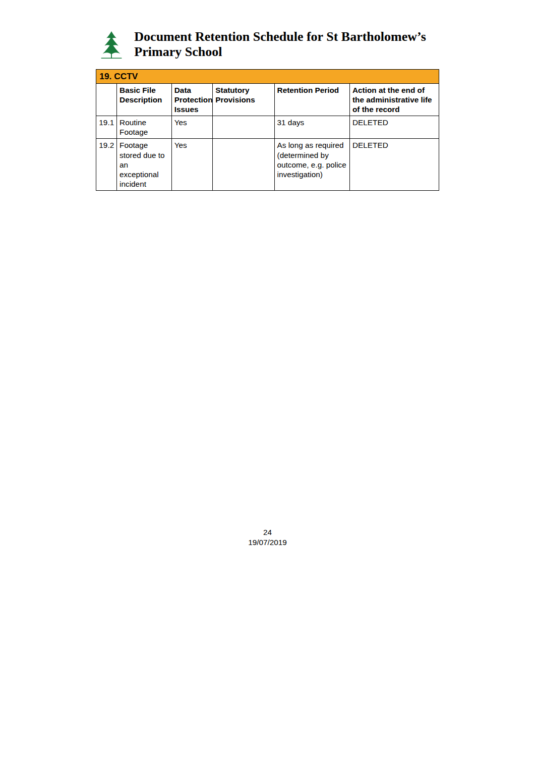Document Retention Schedule for St Bartholomew’s Primary School
19. CCTV
| | Basic File Description | Data Protection Issues | Statutory Provisions | Retention Period | Action at the end of the administrative life of the record |
| --- | --- | --- | --- | --- | --- |
| 19.1 | Routine Footage | Yes | | 31 days | DELETED |
| 19.2 | Footage stored due to an exceptional incident | Yes | | As long as required (determined by outcome, e.g. police investigation) | DELETED |
24
19/07/2019